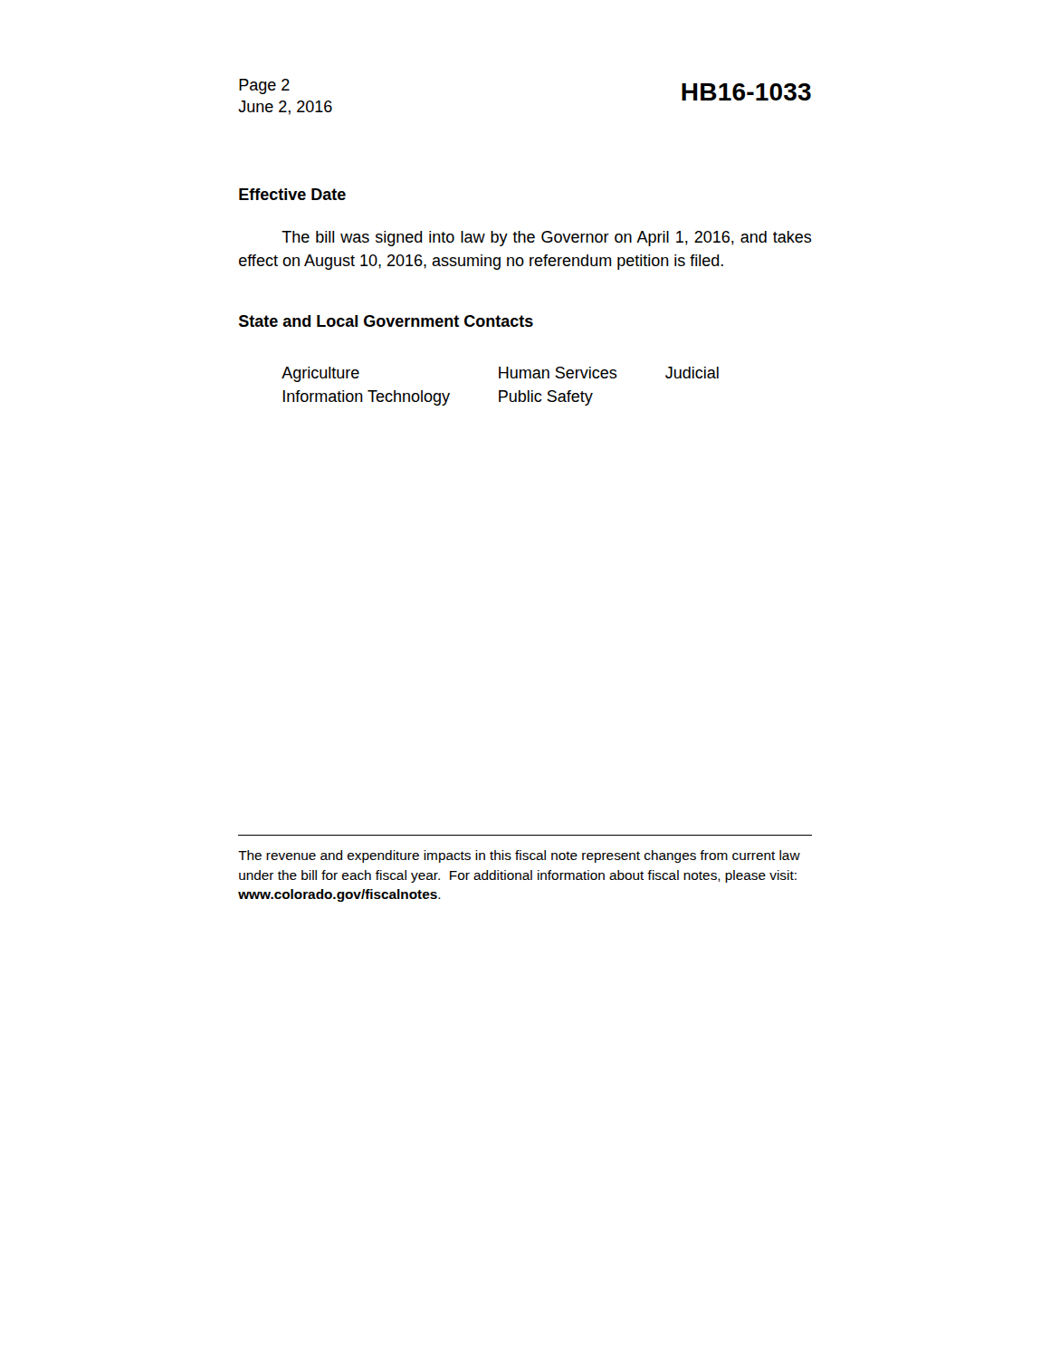Page 2
June 2, 2016
HB16-1033
Effective Date
The bill was signed into law by the Governor on April 1, 2016, and takes effect on August 10, 2016, assuming no referendum petition is filed.
State and Local Government Contacts
| Agriculture | Human Services | Judicial |
| Information Technology | Public Safety | |
The revenue and expenditure impacts in this fiscal note represent changes from current law under the bill for each fiscal year. For additional information about fiscal notes, please visit: www.colorado.gov/fiscalnotes.